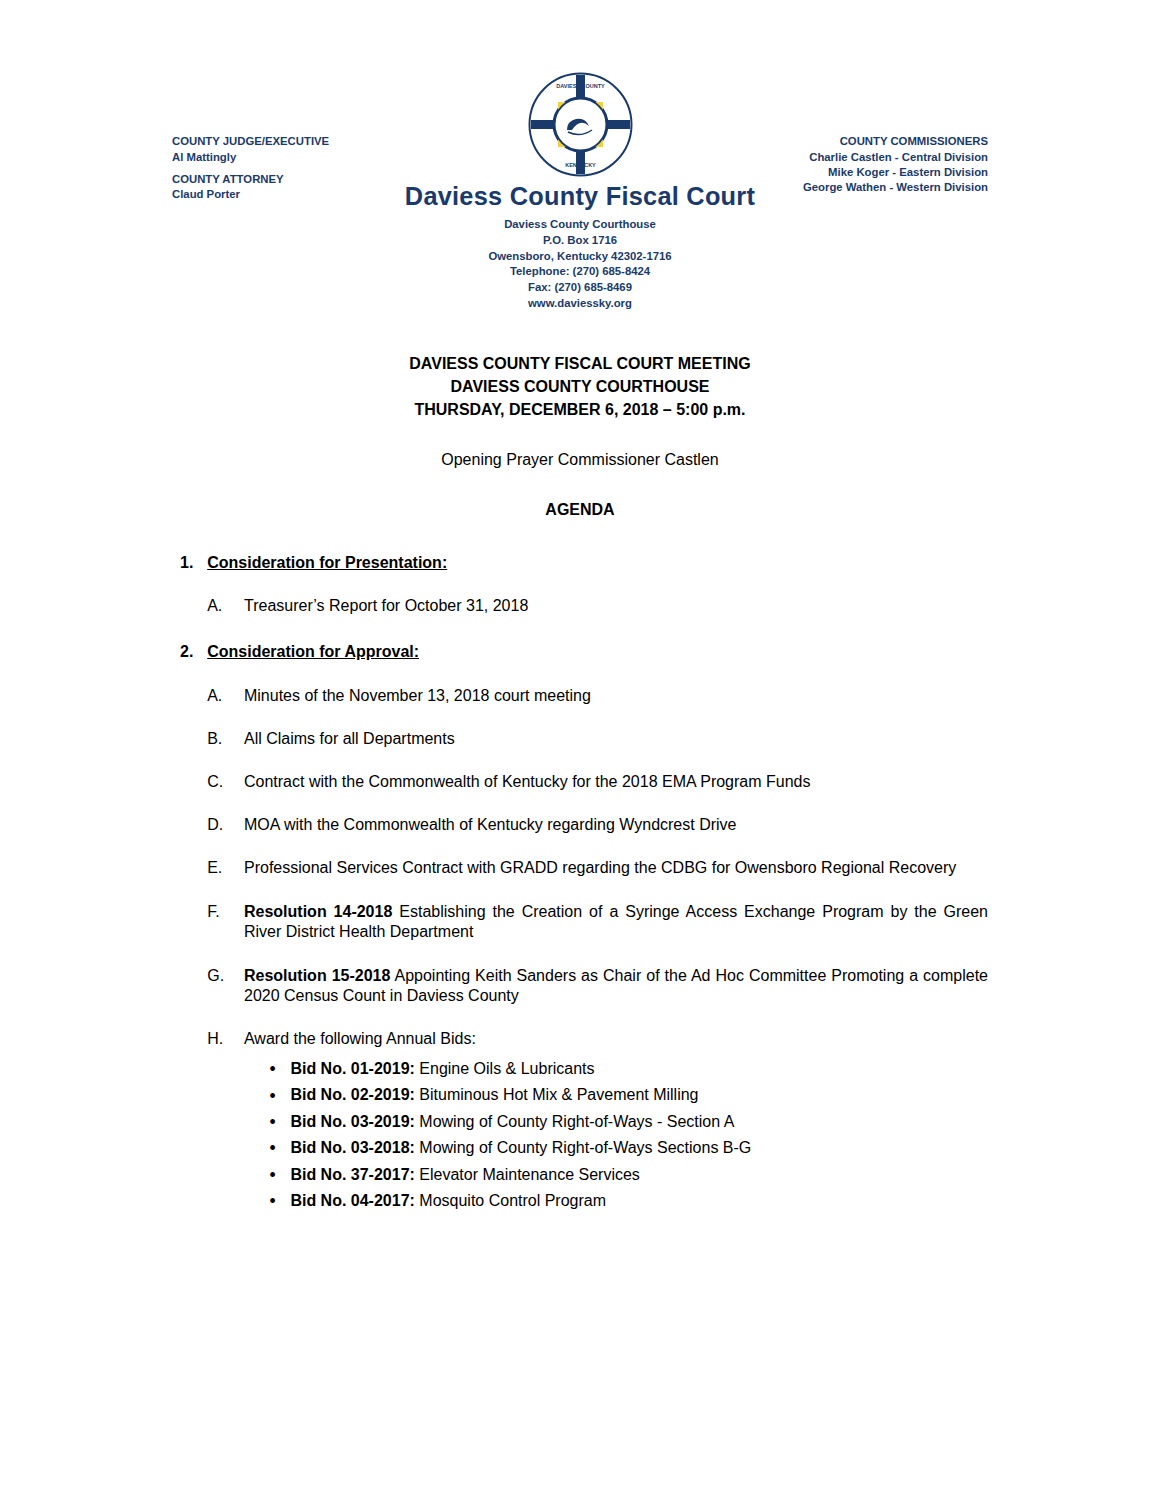COUNTY JUDGE/EXECUTIVEAl Mattingly
COUNTY ATTORNEYClaud Porter
DAVIESS COUNTY KENTUCKY
Daviess County Fiscal Court
Daviess County Courthouse
P.O. Box 1716
Owensboro, Kentucky 42302-1716
Telephone: (270) 685-8424
Fax: (270) 685-8469
www.daviessky.org
COUNTY COMMISSIONERS Charlie Castlen - Central Division
Mike Koger - Eastern Division
George Wathen - Western Division
DAVIESS COUNTY FISCAL COURT MEETING
DAVIESS COUNTY COURTHOUSE
THURSDAY, DECEMBER 6, 2018 – 5:00 p.m.
Opening Prayer Commissioner Castlen
AGENDA
Consideration for Presentation:
Treasurer’s Report for October 31, 2018
Consideration for Approval:
Minutes of the November 13, 2018 court meeting
All Claims for all Departments
Contract with the Commonwealth of Kentucky for the 2018 EMA Program Funds
MOA with the Commonwealth of Kentucky regarding Wyndcrest Drive
Professional Services Contract with GRADD regarding the CDBG for Owensboro Regional Recovery
Resolution 14-2018 Establishing the Creation of a Syringe Access Exchange Program by the Green River District Health Department
Resolution 15-2018 Appointing Keith Sanders as Chair of the Ad Hoc Committee Promoting a complete 2020 Census Count in Daviess County
Award the following Annual Bids:
Bid No. 01-2019: Engine Oils & Lubricants
Bid No. 02-2019: Bituminous Hot Mix & Pavement Milling
Bid No. 03-2019: Mowing of County Right-of-Ways - Section A
Bid No. 03-2018: Mowing of County Right-of-Ways Sections B-G
Bid No. 37-2017: Elevator Maintenance Services
Bid No. 04-2017: Mosquito Control Program